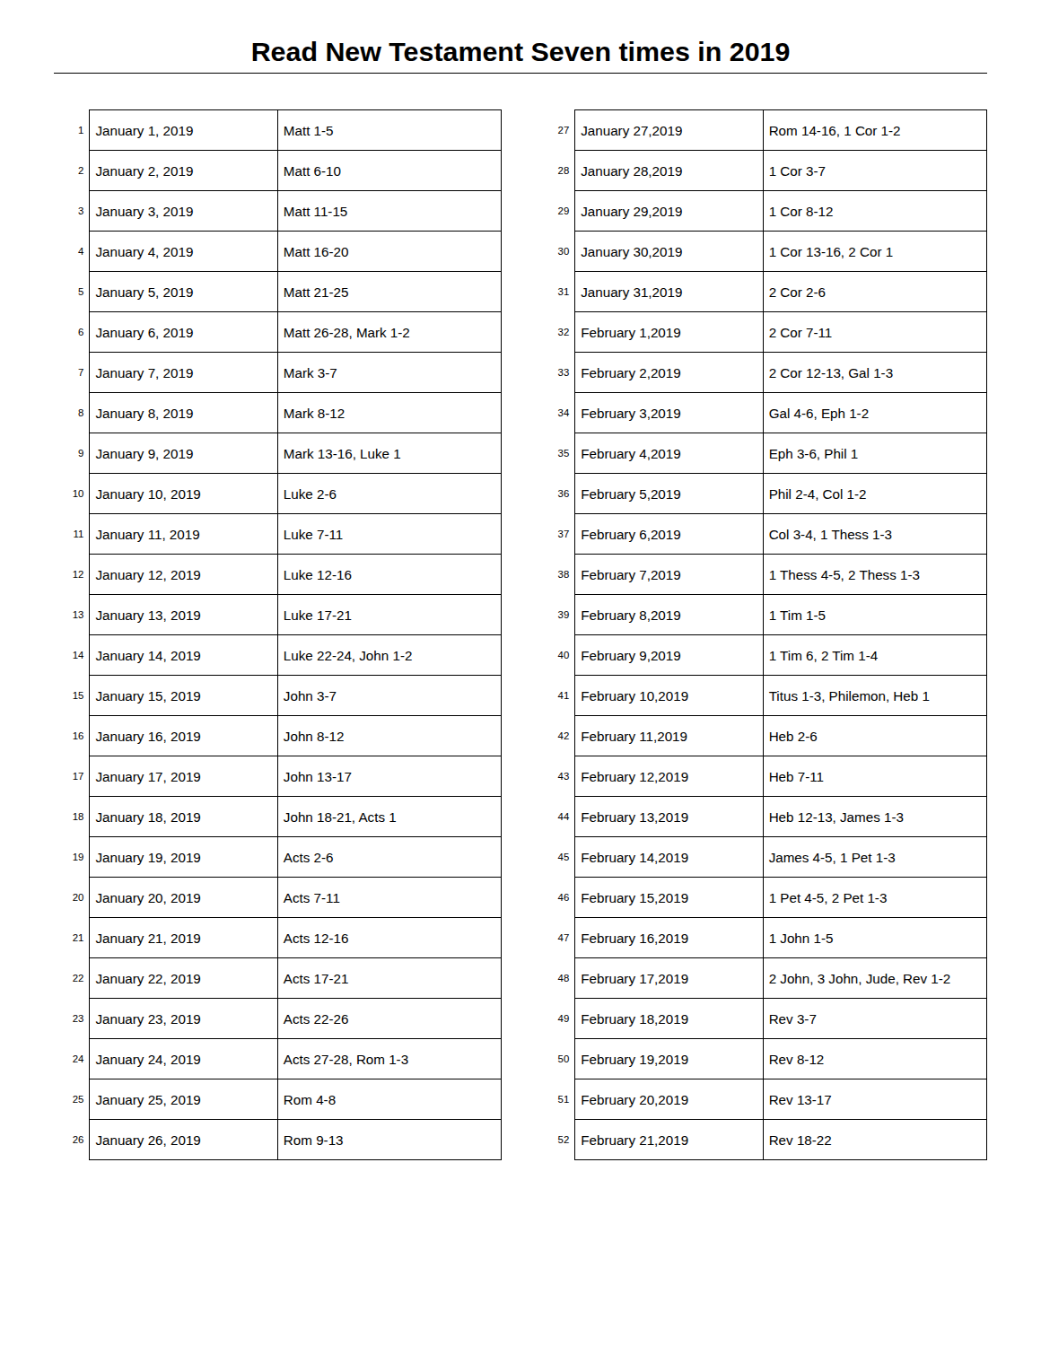Read New Testament Seven times in 2019
| 1 | January 1, 2019 | Matt 1-5 |
| 2 | January 2, 2019 | Matt 6-10 |
| 3 | January 3, 2019 | Matt 11-15 |
| 4 | January 4, 2019 | Matt 16-20 |
| 5 | January 5, 2019 | Matt 21-25 |
| 6 | January 6, 2019 | Matt 26-28, Mark 1-2 |
| 7 | January 7, 2019 | Mark 3-7 |
| 8 | January 8, 2019 | Mark 8-12 |
| 9 | January 9, 2019 | Mark 13-16, Luke 1 |
| 10 | January 10, 2019 | Luke 2-6 |
| 11 | January 11, 2019 | Luke 7-11 |
| 12 | January 12, 2019 | Luke 12-16 |
| 13 | January 13, 2019 | Luke 17-21 |
| 14 | January 14, 2019 | Luke 22-24, John 1-2 |
| 15 | January 15, 2019 | John 3-7 |
| 16 | January 16, 2019 | John 8-12 |
| 17 | January 17, 2019 | John 13-17 |
| 18 | January 18, 2019 | John 18-21, Acts 1 |
| 19 | January 19, 2019 | Acts 2-6 |
| 20 | January 20, 2019 | Acts 7-11 |
| 21 | January 21, 2019 | Acts 12-16 |
| 22 | January 22, 2019 | Acts 17-21 |
| 23 | January 23, 2019 | Acts 22-26 |
| 24 | January 24, 2019 | Acts 27-28, Rom 1-3 |
| 25 | January 25, 2019 | Rom 4-8 |
| 26 | January 26, 2019 | Rom 9-13 |
| 27 | January 27,2019 | Rom 14-16, 1 Cor 1-2 |
| 28 | January 28,2019 | 1 Cor 3-7 |
| 29 | January 29,2019 | 1 Cor 8-12 |
| 30 | January 30,2019 | 1 Cor 13-16, 2 Cor 1 |
| 31 | January 31,2019 | 2 Cor 2-6 |
| 32 | February 1,2019 | 2 Cor 7-11 |
| 33 | February 2,2019 | 2 Cor 12-13, Gal 1-3 |
| 34 | February 3,2019 | Gal 4-6, Eph 1-2 |
| 35 | February 4,2019 | Eph 3-6, Phil 1 |
| 36 | February 5,2019 | Phil 2-4, Col 1-2 |
| 37 | February 6,2019 | Col 3-4, 1 Thess 1-3 |
| 38 | February 7,2019 | 1 Thess 4-5, 2 Thess 1-3 |
| 39 | February 8,2019 | 1 Tim 1-5 |
| 40 | February 9,2019 | 1 Tim 6, 2 Tim 1-4 |
| 41 | February 10,2019 | Titus 1-3, Philemon, Heb 1 |
| 42 | February 11,2019 | Heb 2-6 |
| 43 | February 12,2019 | Heb 7-11 |
| 44 | February 13,2019 | Heb 12-13, James 1-3 |
| 45 | February 14,2019 | James 4-5, 1 Pet 1-3 |
| 46 | February 15,2019 | 1 Pet 4-5, 2 Pet 1-3 |
| 47 | February 16,2019 | 1 John 1-5 |
| 48 | February 17,2019 | 2 John, 3 John, Jude, Rev 1-2 |
| 49 | February 18,2019 | Rev 3-7 |
| 50 | February 19,2019 | Rev 8-12 |
| 51 | February 20,2019 | Rev 13-17 |
| 52 | February 21,2019 | Rev 18-22 |